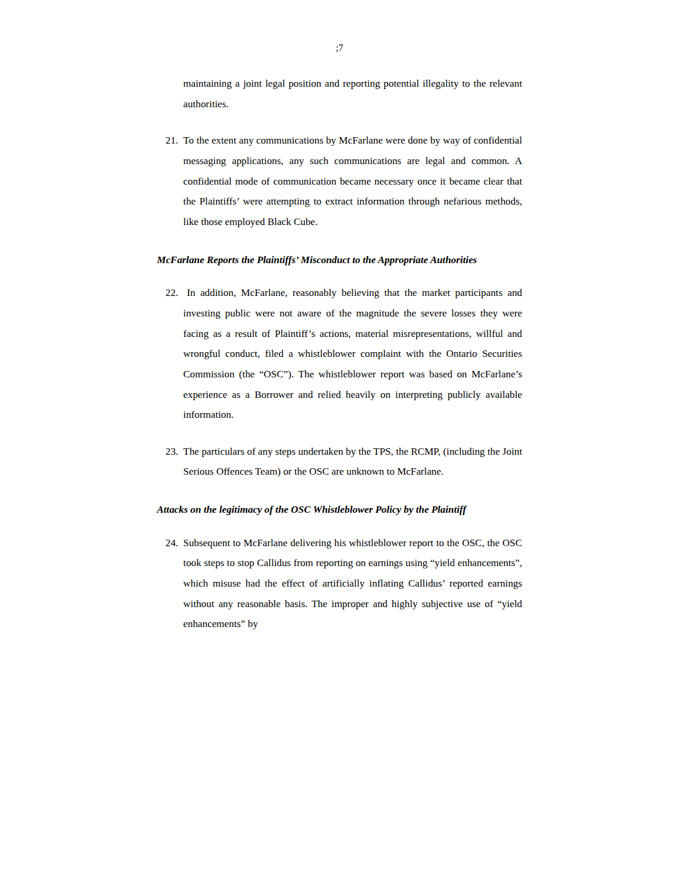;7
maintaining a joint legal position and reporting potential illegality to the relevant authorities.
21. To the extent any communications by McFarlane were done by way of confidential messaging applications, any such communications are legal and common. A confidential mode of communication became necessary once it became clear that the Plaintiffs’ were attempting to extract information through nefarious methods, like those employed Black Cube.
McFarlane Reports the Plaintiffs’ Misconduct to the Appropriate Authorities
22. In addition, McFarlane, reasonably believing that the market participants and investing public were not aware of the magnitude the severe losses they were facing as a result of Plaintiff’s actions, material misrepresentations, willful and wrongful conduct, filed a whistleblower complaint with the Ontario Securities Commission (the “OSC”). The whistleblower report was based on McFarlane’s experience as a Borrower and relied heavily on interpreting publicly available information.
23. The particulars of any steps undertaken by the TPS, the RCMP, (including the Joint Serious Offences Team) or the OSC are unknown to McFarlane.
Attacks on the legitimacy of the OSC Whistleblower Policy by the Plaintiff
24. Subsequent to McFarlane delivering his whistleblower report to the OSC, the OSC took steps to stop Callidus from reporting on earnings using “yield enhancements”, which misuse had the effect of artificially inflating Callidus’ reported earnings without any reasonable basis. The improper and highly subjective use of “yield enhancements” by